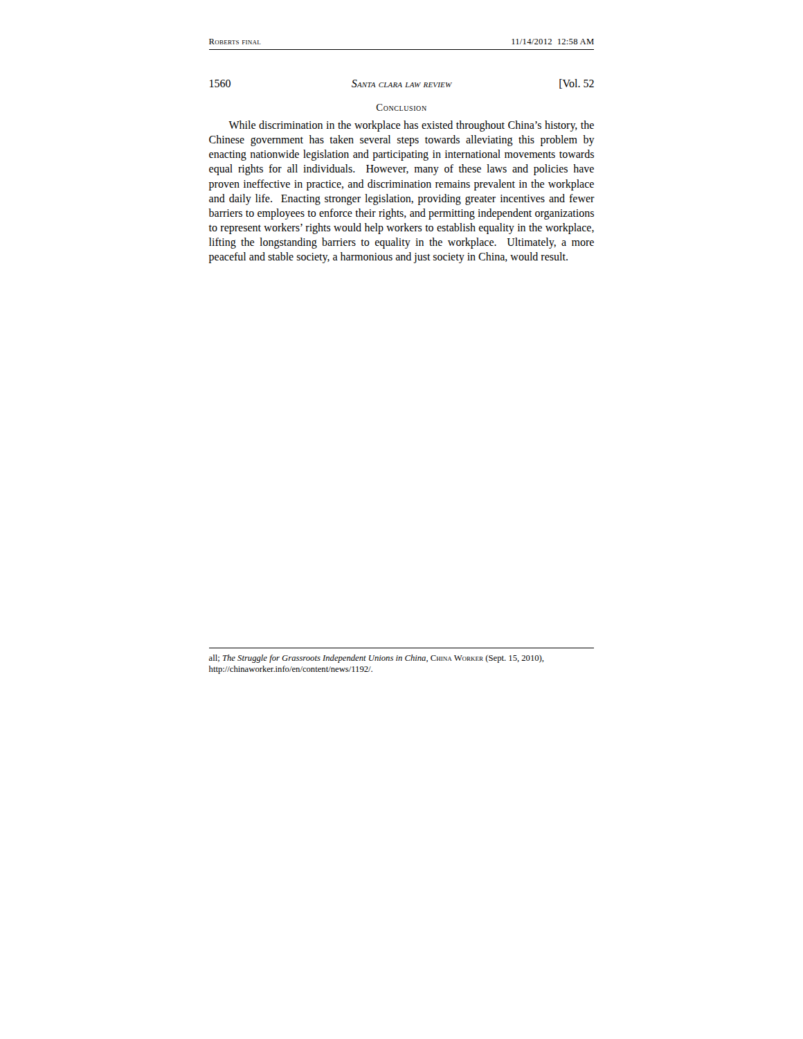Roberts Final 11/14/2012 12:58 AM
1560 Santa Clara Law Review [Vol. 52
Conclusion
While discrimination in the workplace has existed throughout China’s history, the Chinese government has taken several steps towards alleviating this problem by enacting nationwide legislation and participating in international movements towards equal rights for all individuals. However, many of these laws and policies have proven ineffective in practice, and discrimination remains prevalent in the workplace and daily life. Enacting stronger legislation, providing greater incentives and fewer barriers to employees to enforce their rights, and permitting independent organizations to represent workers’ rights would help workers to establish equality in the workplace, lifting the longstanding barriers to equality in the workplace. Ultimately, a more peaceful and stable society, a harmonious and just society in China, would result.
all; The Struggle for Grassroots Independent Unions in China, China Worker (Sept. 15, 2010), http://chinaworker.info/en/content/news/1192/.